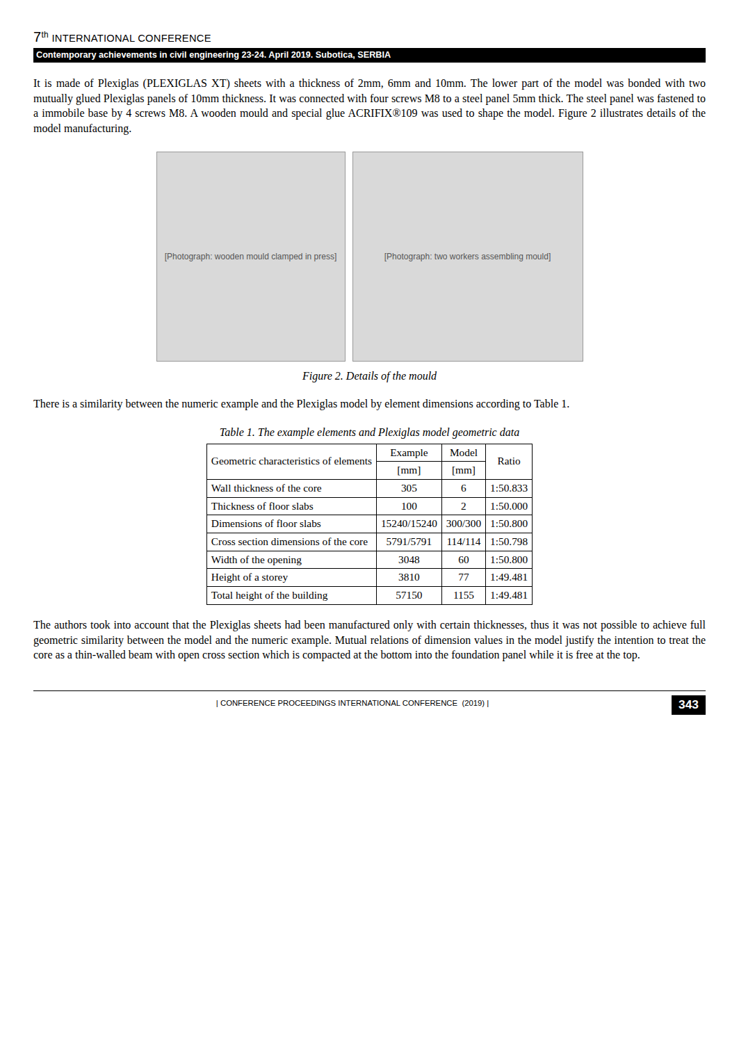7th INTERNATIONAL CONFERENCE
Contemporary achievements in civil engineering 23-24. April 2019. Subotica, SERBIA
It is made of Plexiglas (PLEXIGLAS XT) sheets with a thickness of 2mm, 6mm and 10mm. The lower part of the model was bonded with two mutually glued Plexiglas panels of 10mm thickness. It was connected with four screws M8 to a steel panel 5mm thick. The steel panel was fastened to a immobile base by 4 screws M8. A wooden mould and special glue ACRIFIX®109 was used to shape the model. Figure 2 illustrates details of the model manufacturing.
[Photograph: wooden mould clamped in press]
[Photograph: two workers assembling mould]
Figure 2. Details of the mould
There is a similarity between the numeric example and the Plexiglas model by element dimensions according to Table 1.
Table 1. The example elements and Plexiglas model geometric data
| Geometric characteristics of elements | Example | Model | Ratio |
| [mm] | [mm] |
| Wall thickness of the core | 305 | 6 | 1:50.833 |
| Thickness of floor slabs | 100 | 2 | 1:50.000 |
| Dimensions of floor slabs | 15240/15240 | 300/300 | 1:50.800 |
| Cross section dimensions of the core | 5791/5791 | 114/114 | 1:50.798 |
| Width of the opening | 3048 | 60 | 1:50.800 |
| Height of a storey | 3810 | 77 | 1:49.481 |
| Total height of the building | 57150 | 1155 | 1:49.481 |
The authors took into account that the Plexiglas sheets had been manufactured only with certain thicknesses, thus it was not possible to achieve full geometric similarity between the model and the numeric example. Mutual relations of dimension values in the model justify the intention to treat the core as a thin-walled beam with open cross section which is compacted at the bottom into the foundation panel while it is free at the top.
| CONFERENCE PROCEEDINGS INTERNATIONAL CONFERENCE (2019) |
343